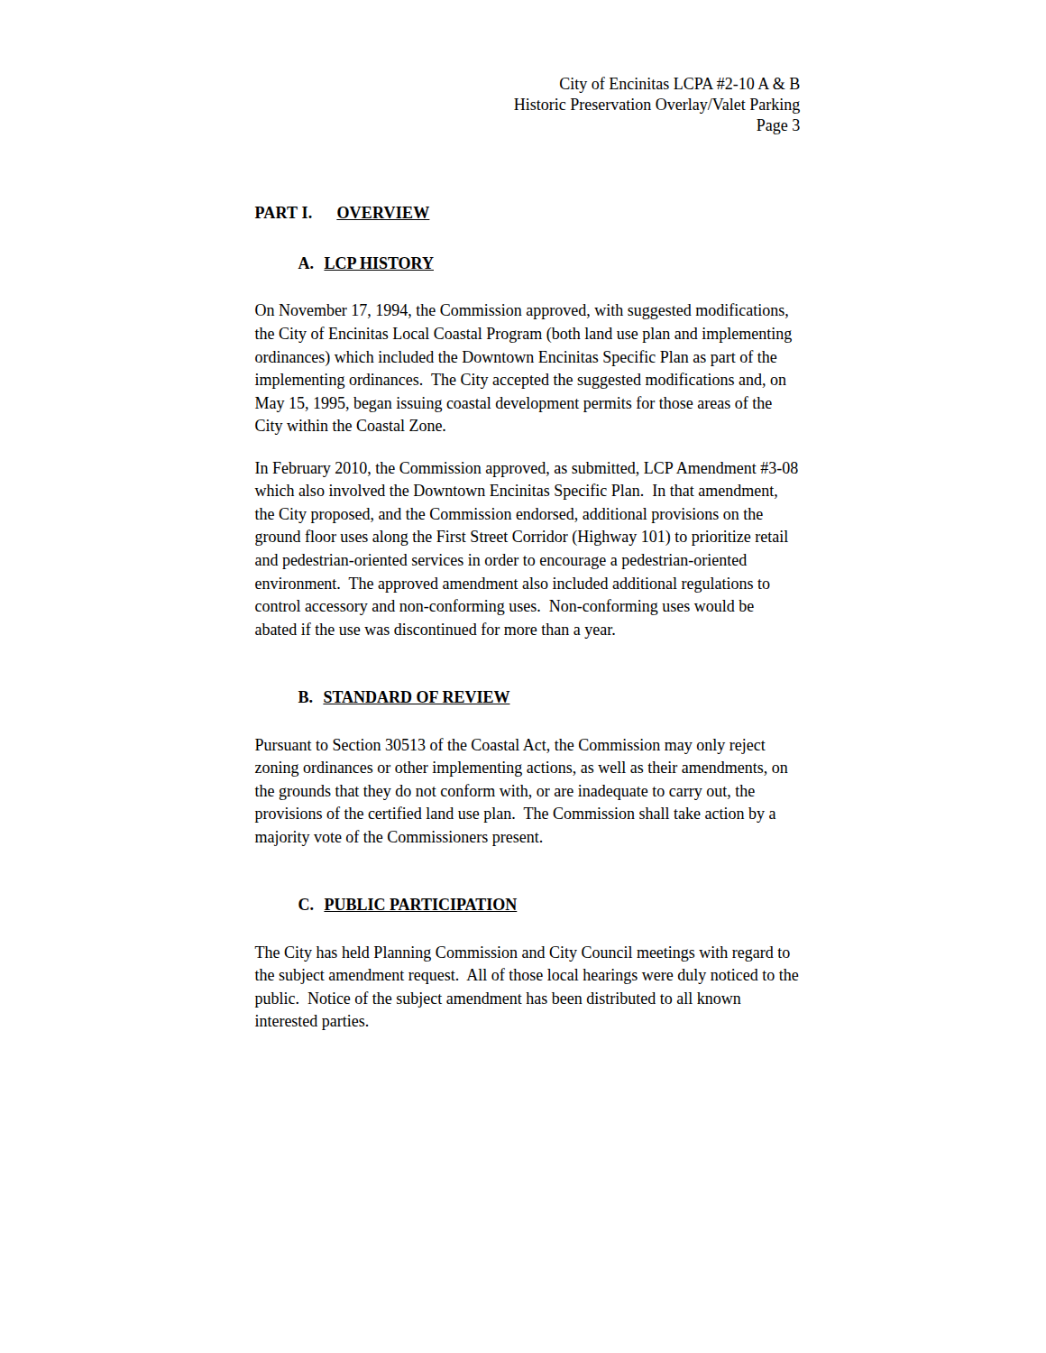City of Encinitas LCPA #2-10 A & B
Historic Preservation Overlay/Valet Parking
Page 3
PART I. OVERVIEW
A. LCP HISTORY
On November 17, 1994, the Commission approved, with suggested modifications, the City of Encinitas Local Coastal Program (both land use plan and implementing ordinances) which included the Downtown Encinitas Specific Plan as part of the implementing ordinances. The City accepted the suggested modifications and, on May 15, 1995, began issuing coastal development permits for those areas of the City within the Coastal Zone.
In February 2010, the Commission approved, as submitted, LCP Amendment #3-08 which also involved the Downtown Encinitas Specific Plan. In that amendment, the City proposed, and the Commission endorsed, additional provisions on the ground floor uses along the First Street Corridor (Highway 101) to prioritize retail and pedestrian-oriented services in order to encourage a pedestrian-oriented environment. The approved amendment also included additional regulations to control accessory and non-conforming uses. Non-conforming uses would be abated if the use was discontinued for more than a year.
B. STANDARD OF REVIEW
Pursuant to Section 30513 of the Coastal Act, the Commission may only reject zoning ordinances or other implementing actions, as well as their amendments, on the grounds that they do not conform with, or are inadequate to carry out, the provisions of the certified land use plan. The Commission shall take action by a majority vote of the Commissioners present.
C. PUBLIC PARTICIPATION
The City has held Planning Commission and City Council meetings with regard to the subject amendment request. All of those local hearings were duly noticed to the public. Notice of the subject amendment has been distributed to all known interested parties.